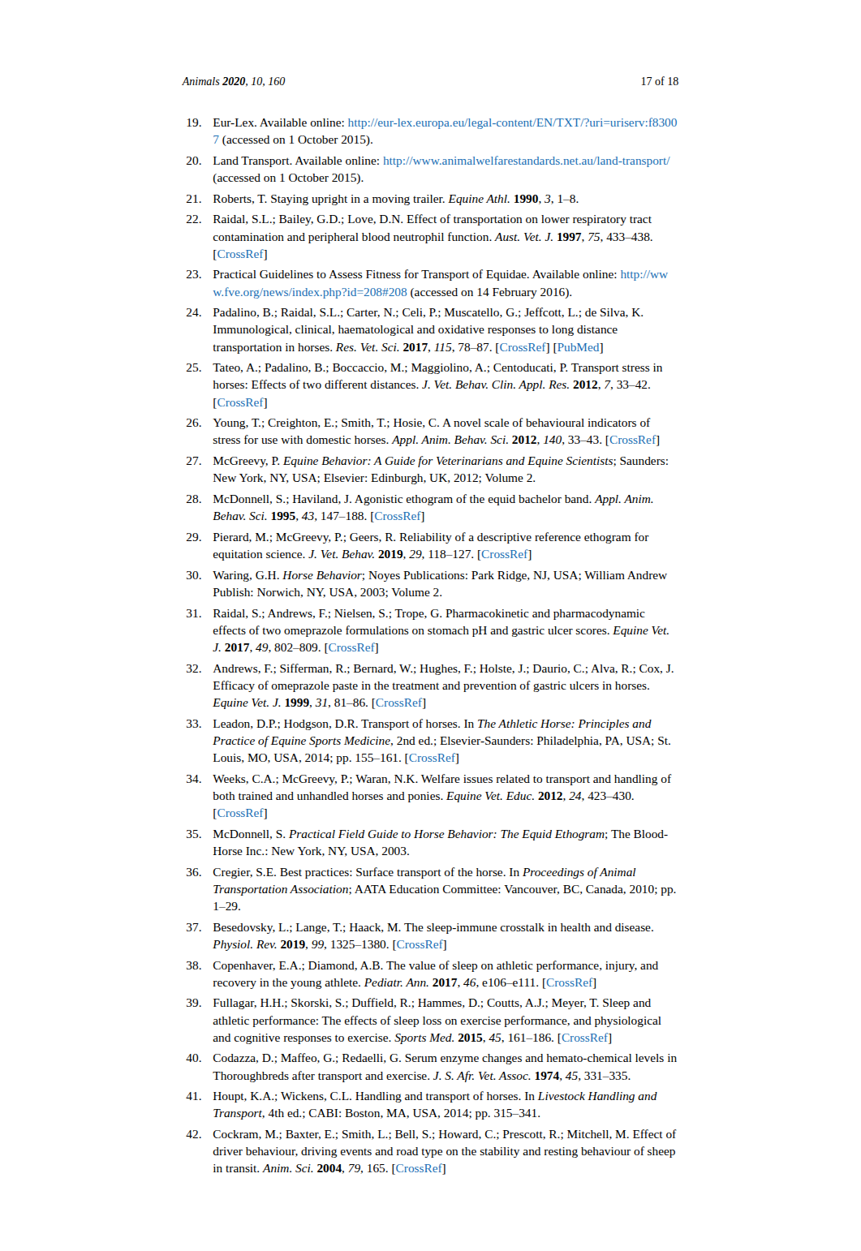Animals 2020, 10, 160
17 of 18
19. Eur-Lex. Available online: http://eur-lex.europa.eu/legal-content/EN/TXT/?uri=uriserv:f83007 (accessed on 1 October 2015).
20. Land Transport. Available online: http://www.animalwelfarestandards.net.au/land-transport/ (accessed on 1 October 2015).
21. Roberts, T. Staying upright in a moving trailer. Equine Athl. 1990, 3, 1–8.
22. Raidal, S.L.; Bailey, G.D.; Love, D.N. Effect of transportation on lower respiratory tract contamination and peripheral blood neutrophil function. Aust. Vet. J. 1997, 75, 433–438. [CrossRef]
23. Practical Guidelines to Assess Fitness for Transport of Equidae. Available online: http://www.fve.org/news/index.php?id=208#208 (accessed on 14 February 2016).
24. Padalino, B.; Raidal, S.L.; Carter, N.; Celi, P.; Muscatello, G.; Jeffcott, L.; de Silva, K. Immunological, clinical, haematological and oxidative responses to long distance transportation in horses. Res. Vet. Sci. 2017, 115, 78–87. [CrossRef] [PubMed]
25. Tateo, A.; Padalino, B.; Boccaccio, M.; Maggiolino, A.; Centoducati, P. Transport stress in horses: Effects of two different distances. J. Vet. Behav. Clin. Appl. Res. 2012, 7, 33–42. [CrossRef]
26. Young, T.; Creighton, E.; Smith, T.; Hosie, C. A novel scale of behavioural indicators of stress for use with domestic horses. Appl. Anim. Behav. Sci. 2012, 140, 33–43. [CrossRef]
27. McGreevy, P. Equine Behavior: A Guide for Veterinarians and Equine Scientists; Saunders: New York, NY, USA; Elsevier: Edinburgh, UK, 2012; Volume 2.
28. McDonnell, S.; Haviland, J. Agonistic ethogram of the equid bachelor band. Appl. Anim. Behav. Sci. 1995, 43, 147–188. [CrossRef]
29. Pierard, M.; McGreevy, P.; Geers, R. Reliability of a descriptive reference ethogram for equitation science. J. Vet. Behav. 2019, 29, 118–127. [CrossRef]
30. Waring, G.H. Horse Behavior; Noyes Publications: Park Ridge, NJ, USA; William Andrew Publish: Norwich, NY, USA, 2003; Volume 2.
31. Raidal, S.; Andrews, F.; Nielsen, S.; Trope, G. Pharmacokinetic and pharmacodynamic effects of two omeprazole formulations on stomach pH and gastric ulcer scores. Equine Vet. J. 2017, 49, 802–809. [CrossRef]
32. Andrews, F.; Sifferman, R.; Bernard, W.; Hughes, F.; Holste, J.; Daurio, C.; Alva, R.; Cox, J. Efficacy of omeprazole paste in the treatment and prevention of gastric ulcers in horses. Equine Vet. J. 1999, 31, 81–86. [CrossRef]
33. Leadon, D.P.; Hodgson, D.R. Transport of horses. In The Athletic Horse: Principles and Practice of Equine Sports Medicine, 2nd ed.; Elsevier-Saunders: Philadelphia, PA, USA; St. Louis, MO, USA, 2014; pp. 155–161. [CrossRef]
34. Weeks, C.A.; McGreevy, P.; Waran, N.K. Welfare issues related to transport and handling of both trained and unhandled horses and ponies. Equine Vet. Educ. 2012, 24, 423–430. [CrossRef]
35. McDonnell, S. Practical Field Guide to Horse Behavior: The Equid Ethogram; The Blood-Horse Inc.: New York, NY, USA, 2003.
36. Cregier, S.E. Best practices: Surface transport of the horse. In Proceedings of Animal Transportation Association; AATA Education Committee: Vancouver, BC, Canada, 2010; pp. 1–29.
37. Besedovsky, L.; Lange, T.; Haack, M. The sleep-immune crosstalk in health and disease. Physiol. Rev. 2019, 99, 1325–1380. [CrossRef]
38. Copenhaver, E.A.; Diamond, A.B. The value of sleep on athletic performance, injury, and recovery in the young athlete. Pediatr. Ann. 2017, 46, e106–e111. [CrossRef]
39. Fullagar, H.H.; Skorski, S.; Duffield, R.; Hammes, D.; Coutts, A.J.; Meyer, T. Sleep and athletic performance: The effects of sleep loss on exercise performance, and physiological and cognitive responses to exercise. Sports Med. 2015, 45, 161–186. [CrossRef]
40. Codazza, D.; Maffeo, G.; Redaelli, G. Serum enzyme changes and hemato-chemical levels in Thoroughbreds after transport and exercise. J. S. Afr. Vet. Assoc. 1974, 45, 331–335.
41. Houpt, K.A.; Wickens, C.L. Handling and transport of horses. In Livestock Handling and Transport, 4th ed.; CABI: Boston, MA, USA, 2014; pp. 315–341.
42. Cockram, M.; Baxter, E.; Smith, L.; Bell, S.; Howard, C.; Prescott, R.; Mitchell, M. Effect of driver behaviour, driving events and road type on the stability and resting behaviour of sheep in transit. Anim. Sci. 2004, 79, 165. [CrossRef]